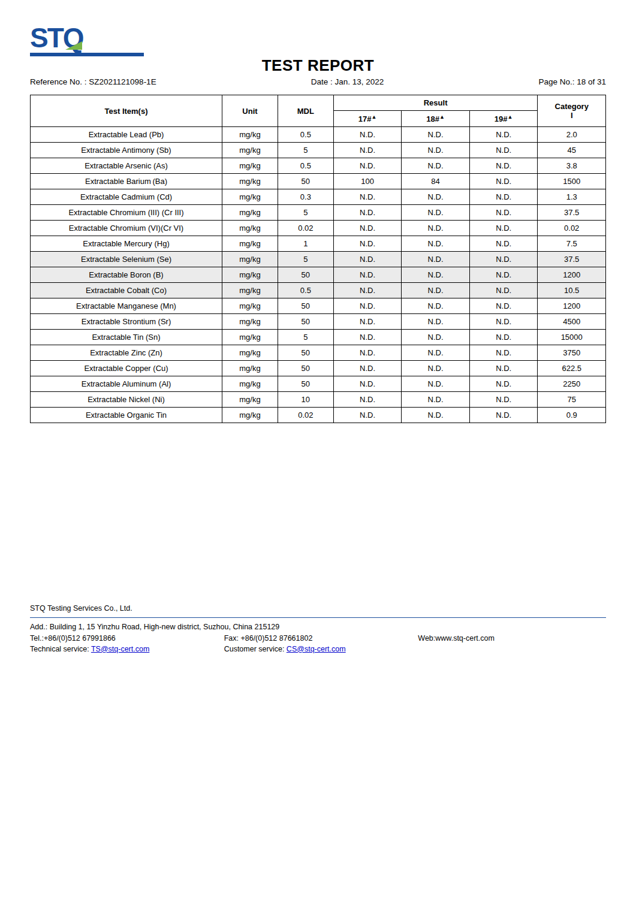STQ
TEST REPORT
Reference No. : SZ2021121098-1E Date : Jan. 13, 2022 Page No.: 18 of 31
| Test Item(s) | Unit | MDL | Result | Category I |
| --- | --- | --- | --- | --- |
| 17# ▲ | 18# ▲ | 19# ▲ |
| Extractable Lead (Pb) | mg/kg | 0.5 | N.D. | N.D. | N.D. | 2.0 |
| Extractable Antimony (Sb) | mg/kg | 5 | N.D. | N.D. | N.D. | 45 |
| Extractable Arsenic (As) | mg/kg | 0.5 | N.D. | N.D. | N.D. | 3.8 |
| Extractable Barium (Ba) | mg/kg | 50 | 100 | 84 | N.D. | 1500 |
| Extractable Cadmium (Cd) | mg/kg | 0.3 | N.D. | N.D. | N.D. | 1.3 |
| Extractable Chromium (III) (Cr III) | mg/kg | 5 | N.D. | N.D. | N.D. | 37.5 |
| Extractable Chromium (VI)(Cr VI) | mg/kg | 0.02 | N.D. | N.D. | N.D. | 0.02 |
| Extractable Mercury (Hg) | mg/kg | 1 | N.D. | N.D. | N.D. | 7.5 |
| Extractable Selenium (Se) | mg/kg | 5 | N.D. | N.D. | N.D. | 37.5 |
| Extractable Boron (B) | mg/kg | 50 | N.D. | N.D. | N.D. | 1200 |
| Extractable Cobalt (Co) | mg/kg | 0.5 | N.D. | N.D. | N.D. | 10.5 |
| Extractable Manganese (Mn) | mg/kg | 50 | N.D. | N.D. | N.D. | 1200 |
| Extractable Strontium (Sr) | mg/kg | 50 | N.D. | N.D. | N.D. | 4500 |
| Extractable Tin (Sn) | mg/kg | 5 | N.D. | N.D. | N.D. | 15000 |
| Extractable Zinc (Zn) | mg/kg | 50 | N.D. | N.D. | N.D. | 3750 |
| Extractable Copper (Cu) | mg/kg | 50 | N.D. | N.D. | N.D. | 622.5 |
| Extractable Aluminum (Al) | mg/kg | 50 | N.D. | N.D. | N.D. | 2250 |
| Extractable Nickel (Ni) | mg/kg | 10 | N.D. | N.D. | N.D. | 75 |
| Extractable Organic Tin | mg/kg | 0.02 | N.D. | N.D. | N.D. | 0.9 |
STQ Testing Services Co., Ltd.
Add.: Building 1, 15 Yinzhu Road, High-new district, Suzhou, China 215129
Tel.:+86/(0)512 67991866
Fax: +86/(0)512 87661802
Web:www.stq-cert.com
Technical service: TS@stq-cert.com
Customer service: CS@stq-cert.com